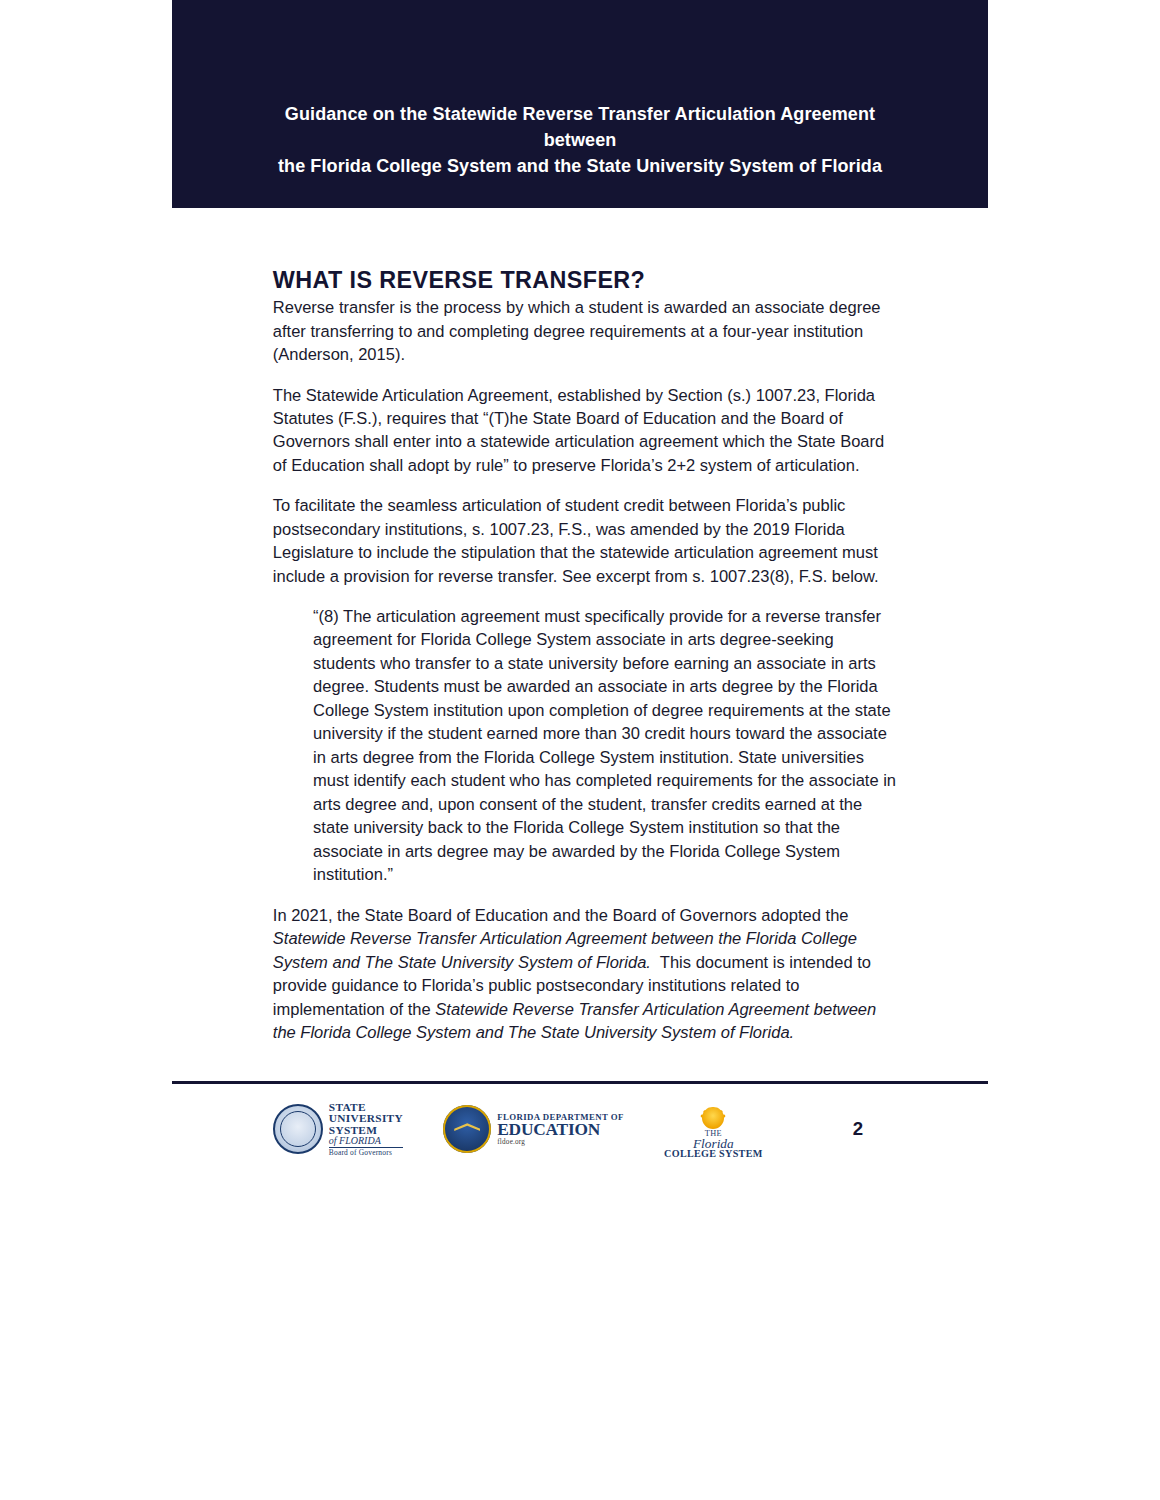Guidance on the Statewide Reverse Transfer Articulation Agreement between
the Florida College System and the State University System of Florida
What is Reverse Transfer?
Reverse transfer is the process by which a student is awarded an associate degree after transferring to and completing degree requirements at a four-year institution (Anderson, 2015).
The Statewide Articulation Agreement, established by Section (s.) 1007.23, Florida Statutes (F.S.), requires that “(T)he State Board of Education and the Board of Governors shall enter into a statewide articulation agreement which the State Board of Education shall adopt by rule” to preserve Florida’s 2+2 system of articulation.
To facilitate the seamless articulation of student credit between Florida’s public postsecondary institutions, s. 1007.23, F.S., was amended by the 2019 Florida Legislature to include the stipulation that the statewide articulation agreement must include a provision for reverse transfer. See excerpt from s. 1007.23(8), F.S. below.
“(8) The articulation agreement must specifically provide for a reverse transfer agreement for Florida College System associate in arts degree-seeking students who transfer to a state university before earning an associate in arts degree. Students must be awarded an associate in arts degree by the Florida College System institution upon completion of degree requirements at the state university if the student earned more than 30 credit hours toward the associate in arts degree from the Florida College System institution. State universities must identify each student who has completed requirements for the associate in arts degree and, upon consent of the student, transfer credits earned at the state university back to the Florida College System institution so that the associate in arts degree may be awarded by the Florida College System institution.”
In 2021, the State Board of Education and the Board of Governors adopted the Statewide Reverse Transfer Articulation Agreement between the Florida College System and The State University System of Florida. This document is intended to provide guidance to Florida’s public postsecondary institutions related to implementation of the Statewide Reverse Transfer Articulation Agreement between the Florida College System and The State University System of Florida.
STATE
UNIVERSITY
SYSTEM
of FLORIDA
Board of Governors
FLORIDA DEPARTMENT OF
EDUCATION
fldoe.org
THE
Florida
COLLEGE SYSTEM
2